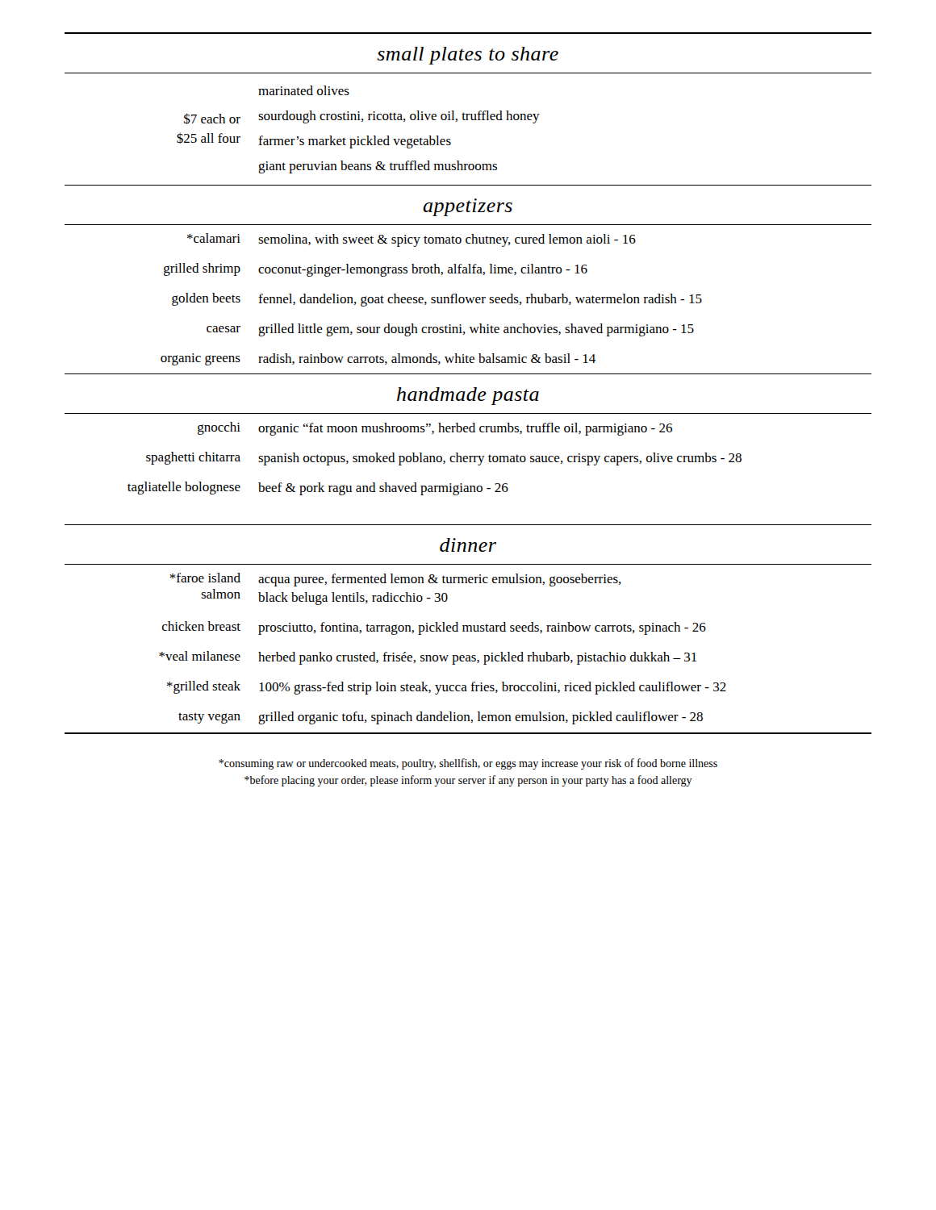small plates to share
| $7 each or $25 all four | marinated olives sourdough crostini, ricotta, olive oil, truffled honey farmer’s market pickled vegetables giant peruvian beans & truffled mushrooms |
appetizers
| *calamari | semolina, with sweet & spicy tomato chutney, cured lemon aioli - 16 |
| grilled shrimp | coconut-ginger-lemongrass broth, alfalfa, lime, cilantro - 16 |
| golden beets | fennel, dandelion, goat cheese, sunflower seeds, rhubarb, watermelon radish - 15 |
| caesar | grilled little gem, sour dough crostini, white anchovies, shaved parmigiano - 15 |
| organic greens | radish, rainbow carrots, almonds, white balsamic & basil - 14 |
handmade pasta
| gnocchi | organic “fat moon mushrooms”, herbed crumbs, truffle oil, parmigiano - 26 |
| spaghetti chitarra | spanish octopus, smoked poblano, cherry tomato sauce, crispy capers, olive crumbs - 28 |
| tagliatelle bolognese | beef & pork ragu and shaved parmigiano - 26 |
dinner
| *faroe island salmon | acqua puree, fermented lemon & turmeric emulsion, gooseberries, black beluga lentils, radicchio - 30 |
| chicken breast | prosciutto, fontina, tarragon, pickled mustard seeds, rainbow carrots, spinach - 26 |
| *veal milanese | herbed panko crusted, frisée, snow peas, pickled rhubarb, pistachio dukkah – 31 |
| *grilled steak | 100% grass-fed strip loin steak, yucca fries, broccolini, riced pickled cauliflower - 32 |
| tasty vegan | grilled organic tofu, spinach dandelion, lemon emulsion, pickled cauliflower - 28 |
*consuming raw or undercooked meats, poultry, shellfish, or eggs may increase your risk of food borne illness
*before placing your order, please inform your server if any person in your party has a food allergy